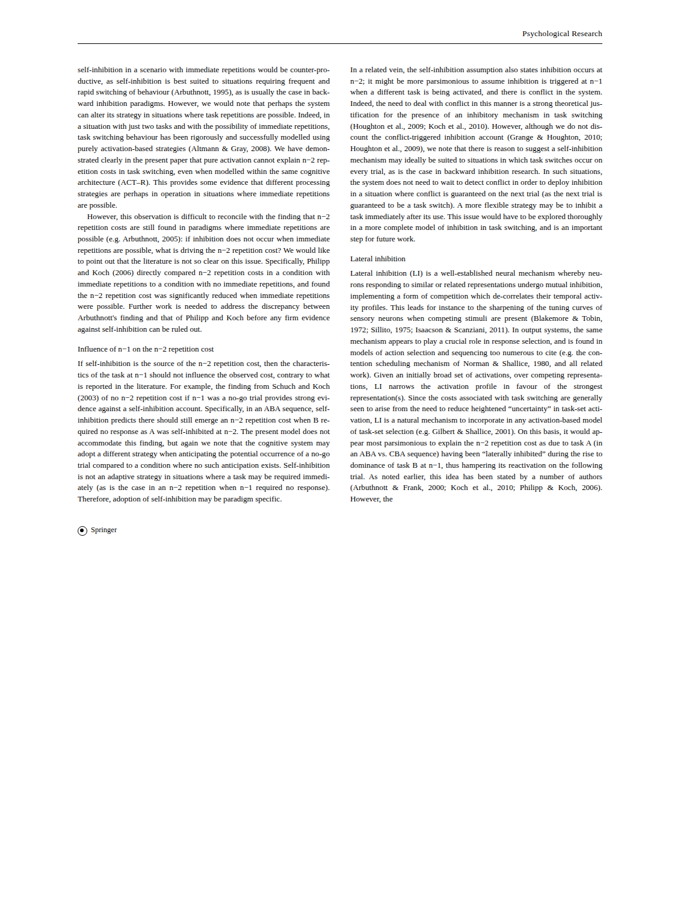Psychological Research
self-inhibition in a scenario with immediate repetitions would be counter-productive, as self-inhibition is best suited to situations requiring frequent and rapid switching of behaviour (Arbuthnott, 1995), as is usually the case in backward inhibition paradigms. However, we would note that perhaps the system can alter its strategy in situations where task repetitions are possible. Indeed, in a situation with just two tasks and with the possibility of immediate repetitions, task switching behaviour has been rigorously and successfully modelled using purely activation-based strategies (Altmann & Gray, 2008). We have demonstrated clearly in the present paper that pure activation cannot explain n−2 repetition costs in task switching, even when modelled within the same cognitive architecture (ACT–R). This provides some evidence that different processing strategies are perhaps in operation in situations where immediate repetitions are possible.
However, this observation is difficult to reconcile with the finding that n−2 repetition costs are still found in paradigms where immediate repetitions are possible (e.g. Arbuthnott, 2005): if inhibition does not occur when immediate repetitions are possible, what is driving the n−2 repetition cost? We would like to point out that the literature is not so clear on this issue. Specifically, Philipp and Koch (2006) directly compared n−2 repetition costs in a condition with immediate repetitions to a condition with no immediate repetitions, and found the n−2 repetition cost was significantly reduced when immediate repetitions were possible. Further work is needed to address the discrepancy between Arbuthnott's finding and that of Philipp and Koch before any firm evidence against self-inhibition can be ruled out.
Influence of n−1 on the n−2 repetition cost
If self-inhibition is the source of the n−2 repetition cost, then the characteristics of the task at n−1 should not influence the observed cost, contrary to what is reported in the literature. For example, the finding from Schuch and Koch (2003) of no n−2 repetition cost if n−1 was a no-go trial provides strong evidence against a self-inhibition account. Specifically, in an ABA sequence, self-inhibition predicts there should still emerge an n−2 repetition cost when B required no response as A was self-inhibited at n−2. The present model does not accommodate this finding, but again we note that the cognitive system may adopt a different strategy when anticipating the potential occurrence of a no-go trial compared to a condition where no such anticipation exists. Self-inhibition is not an adaptive strategy in situations where a task may be required immediately (as is the case in an n−2 repetition when n−1 required no response). Therefore, adoption of self-inhibition may be paradigm specific.
In a related vein, the self-inhibition assumption also states inhibition occurs at n−2; it might be more parsimonious to assume inhibition is triggered at n−1 when a different task is being activated, and there is conflict in the system. Indeed, the need to deal with conflict in this manner is a strong theoretical justification for the presence of an inhibitory mechanism in task switching (Houghton et al., 2009; Koch et al., 2010). However, although we do not discount the conflict-triggered inhibition account (Grange & Houghton, 2010; Houghton et al., 2009), we note that there is reason to suggest a self-inhibition mechanism may ideally be suited to situations in which task switches occur on every trial, as is the case in backward inhibition research. In such situations, the system does not need to wait to detect conflict in order to deploy inhibition in a situation where conflict is guaranteed on the next trial (as the next trial is guaranteed to be a task switch). A more flexible strategy may be to inhibit a task immediately after its use. This issue would have to be explored thoroughly in a more complete model of inhibition in task switching, and is an important step for future work.
Lateral inhibition
Lateral inhibition (LI) is a well-established neural mechanism whereby neurons responding to similar or related representations undergo mutual inhibition, implementing a form of competition which de-correlates their temporal activity profiles. This leads for instance to the sharpening of the tuning curves of sensory neurons when competing stimuli are present (Blakemore & Tobin, 1972; Sillito, 1975; Isaacson & Scanziani, 2011). In output systems, the same mechanism appears to play a crucial role in response selection, and is found in models of action selection and sequencing too numerous to cite (e.g. the contention scheduling mechanism of Norman & Shallice, 1980, and all related work). Given an initially broad set of activations, over competing representations, LI narrows the activation profile in favour of the strongest representation(s). Since the costs associated with task switching are generally seen to arise from the need to reduce heightened “uncertainty” in task-set activation, LI is a natural mechanism to incorporate in any activation-based model of task-set selection (e.g. Gilbert & Shallice, 2001). On this basis, it would appear most parsimonious to explain the n−2 repetition cost as due to task A (in an ABA vs. CBA sequence) having been “laterally inhibited” during the rise to dominance of task B at n−1, thus hampering its reactivation on the following trial. As noted earlier, this idea has been stated by a number of authors (Arbuthnott & Frank, 2000; Koch et al., 2010; Philipp & Koch, 2006). However, the
Springer